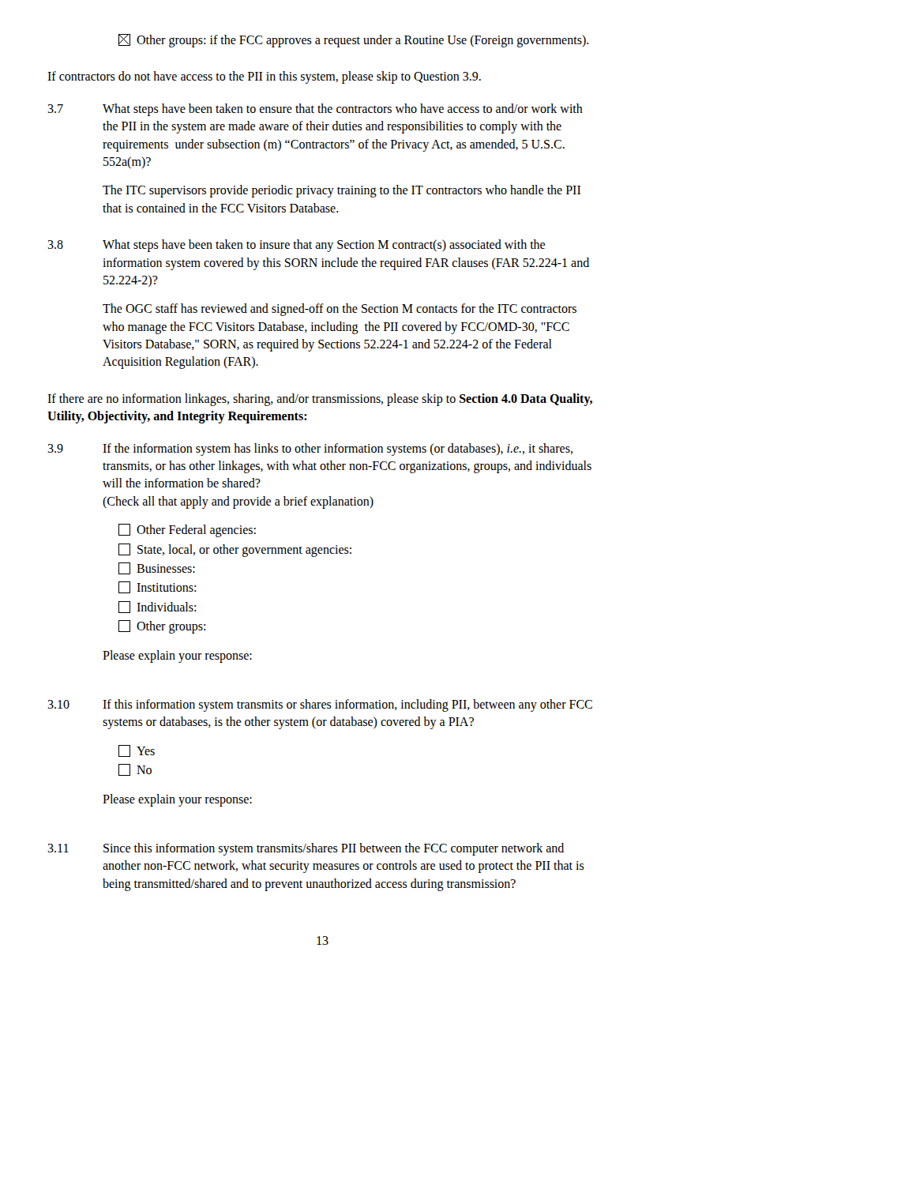Other groups: if the FCC approves a request under a Routine Use (Foreign governments).
If contractors do not have access to the PII in this system, please skip to Question 3.9.
3.7
What steps have been taken to ensure that the contractors who have access to and/or work with the PII in the system are made aware of their duties and responsibilities to comply with the requirements under subsection (m) “Contractors” of the Privacy Act, as amended, 5 U.S.C. 552a(m)?
The ITC supervisors provide periodic privacy training to the IT contractors who handle the PII that is contained in the FCC Visitors Database.
3.8
What steps have been taken to insure that any Section M contract(s) associated with the information system covered by this SORN include the required FAR clauses (FAR 52.224-1 and 52.224-2)?
The OGC staff has reviewed and signed-off on the Section M contacts for the ITC contractors who manage the FCC Visitors Database, including the PII covered by FCC/OMD-30, "FCC Visitors Database," SORN, as required by Sections 52.224-1 and 52.224-2 of the Federal Acquisition Regulation (FAR).
If there are no information linkages, sharing, and/or transmissions, please skip to Section 4.0 Data Quality, Utility, Objectivity, and Integrity Requirements:
3.9
If the information system has links to other information systems (or databases), i.e., it shares, transmits, or has other linkages, with what other non-FCC organizations, groups, and individuals will the information be shared?
(Check all that apply and provide a brief explanation)
Other Federal agencies:
State, local, or other government agencies:
Businesses:
Institutions:
Individuals:
Other groups:
Please explain your response:
3.10
If this information system transmits or shares information, including PII, between any other FCC systems or databases, is the other system (or database) covered by a PIA?
Yes
No
Please explain your response:
3.11
Since this information system transmits/shares PII between the FCC computer network and another non-FCC network, what security measures or controls are used to protect the PII that is being transmitted/shared and to prevent unauthorized access during transmission?
13